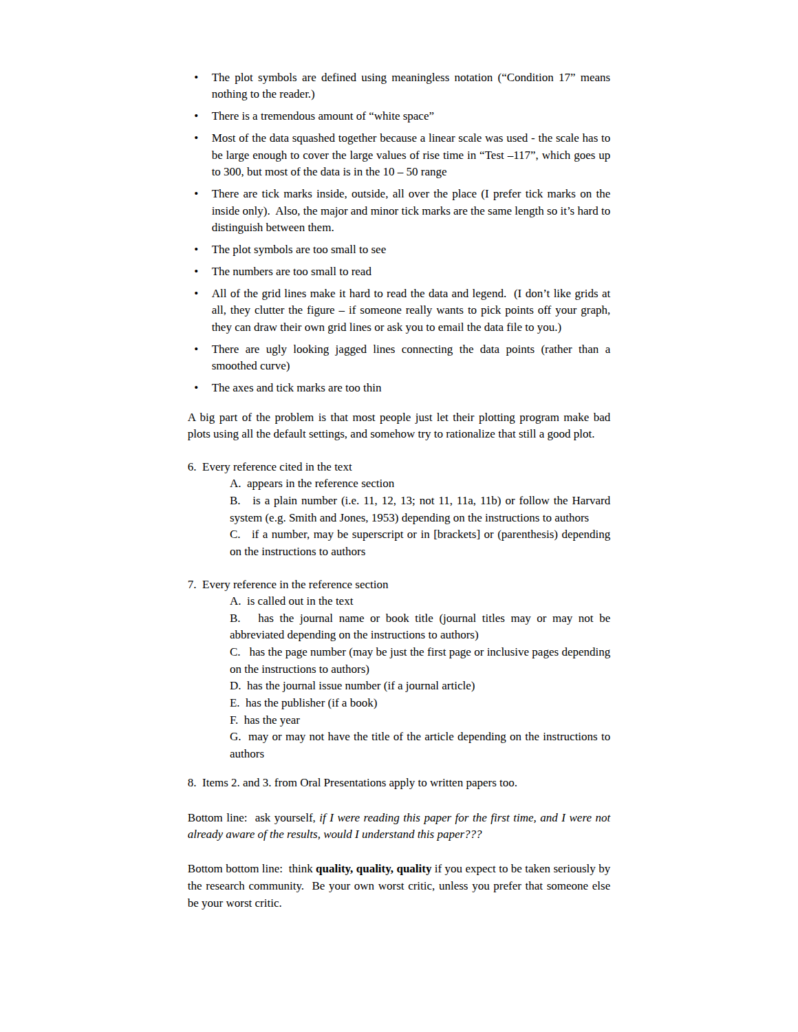The plot symbols are defined using meaningless notation (“Condition 17” means nothing to the reader.)
There is a tremendous amount of “white space”
Most of the data squashed together because a linear scale was used - the scale has to be large enough to cover the large values of rise time in “Test –117”, which goes up to 300, but most of the data is in the 10 – 50 range
There are tick marks inside, outside, all over the place (I prefer tick marks on the inside only). Also, the major and minor tick marks are the same length so it’s hard to distinguish between them.
The plot symbols are too small to see
The numbers are too small to read
All of the grid lines make it hard to read the data and legend. (I don’t like grids at all, they clutter the figure – if someone really wants to pick points off your graph, they can draw their own grid lines or ask you to email the data file to you.)
There are ugly looking jagged lines connecting the data points (rather than a smoothed curve)
The axes and tick marks are too thin
A big part of the problem is that most people just let their plotting program make bad plots using all the default settings, and somehow try to rationalize that still a good plot.
6. Every reference cited in the text
A. appears in the reference section
B. is a plain number (i.e. 11, 12, 13; not 11, 11a, 11b) or follow the Harvard system (e.g. Smith and Jones, 1953) depending on the instructions to authors
C. if a number, may be superscript or in [brackets] or (parenthesis) depending on the instructions to authors
7. Every reference in the reference section
A. is called out in the text
B. has the journal name or book title (journal titles may or may not be abbreviated depending on the instructions to authors)
C. has the page number (may be just the first page or inclusive pages depending on the instructions to authors)
D. has the journal issue number (if a journal article)
E. has the publisher (if a book)
F. has the year
G. may or may not have the title of the article depending on the instructions to authors
8. Items 2. and 3. from Oral Presentations apply to written papers too.
Bottom line: ask yourself, if I were reading this paper for the first time, and I were not already aware of the results, would I understand this paper???
Bottom bottom line: think quality, quality, quality if you expect to be taken seriously by the research community. Be your own worst critic, unless you prefer that someone else be your worst critic.